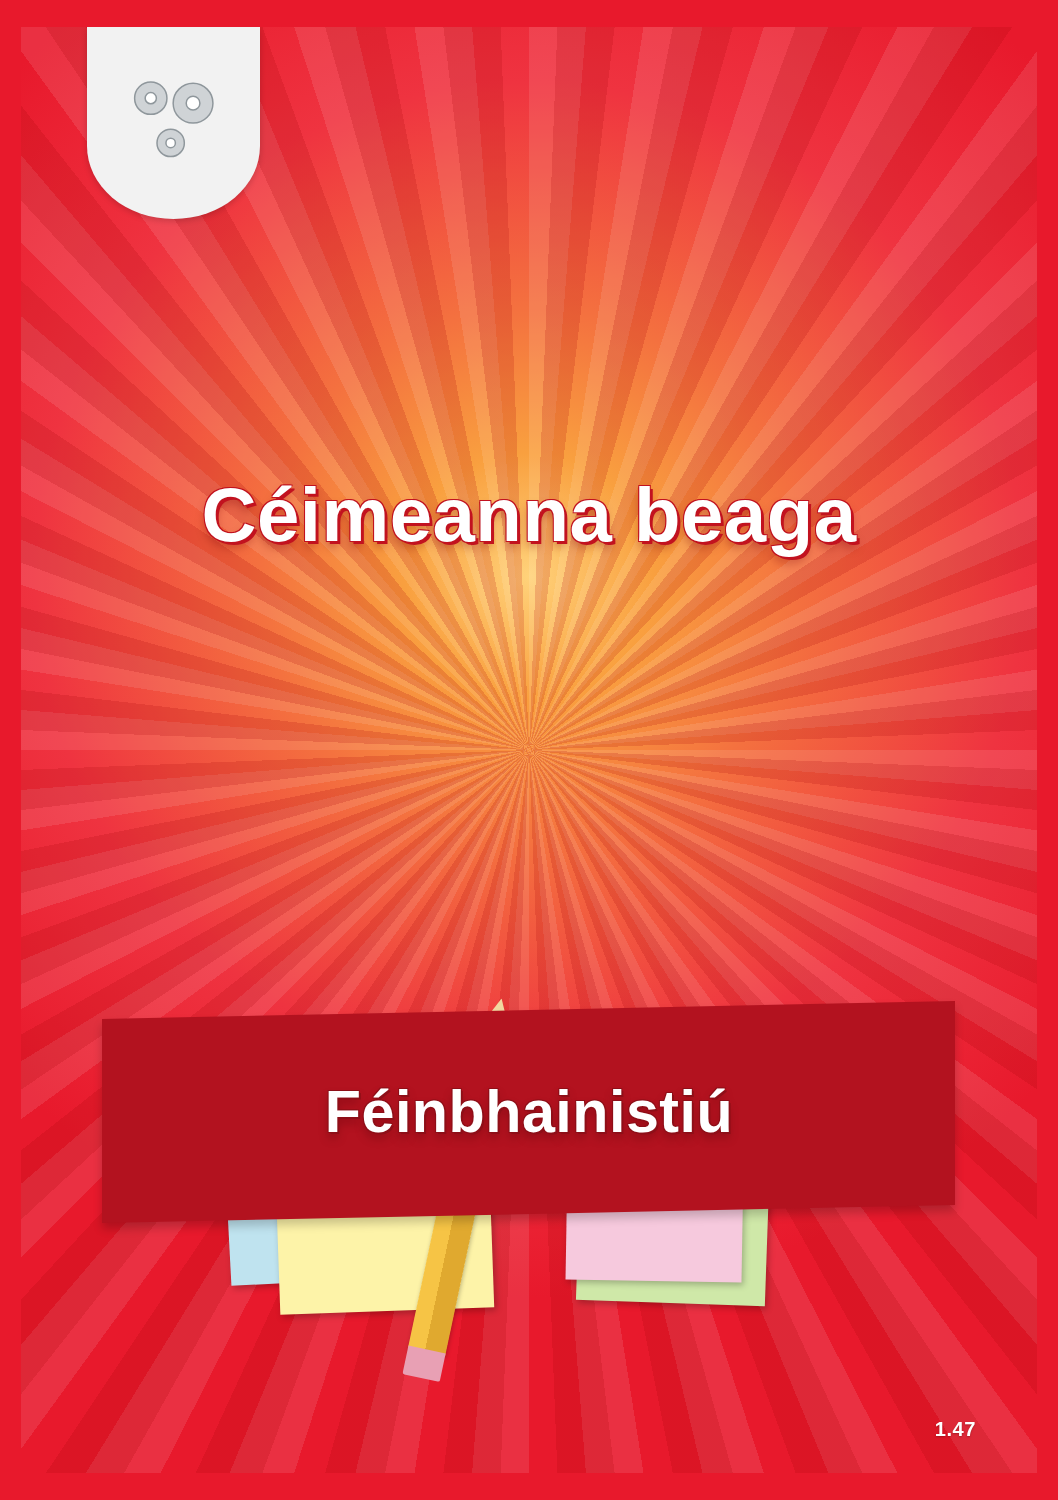Céimeanna beaga
✓ Déan Plean
✓ Bain sult as!
Féinbhainistiú
1.47